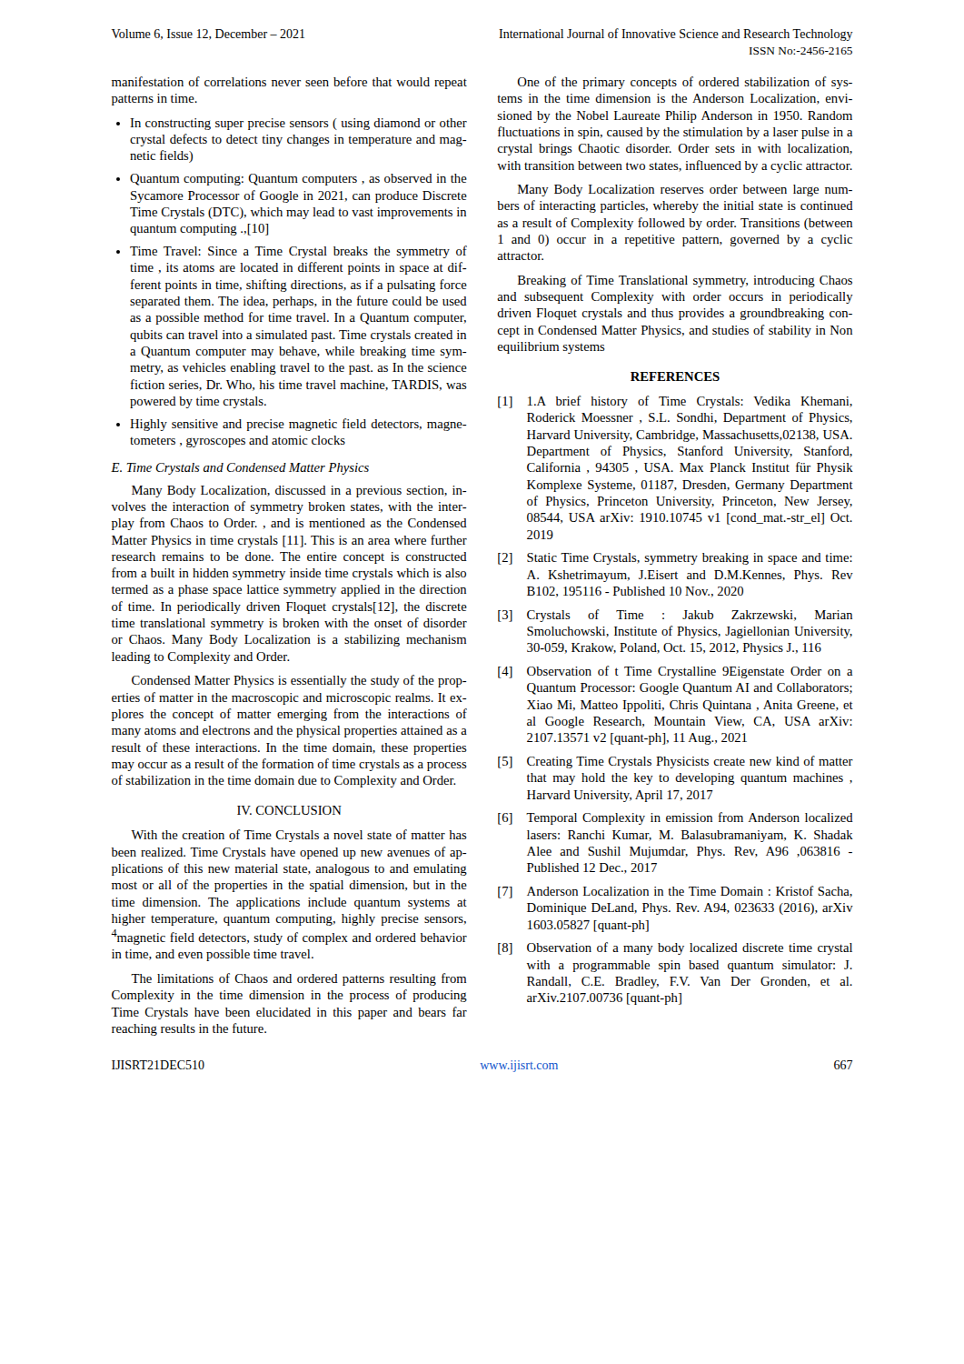Volume 6, Issue 12, December – 2021
International Journal of Innovative Science and Research Technology
ISSN No:-2456-2165
manifestation of correlations never seen before that would repeat patterns in time.
In constructing super precise sensors ( using diamond or other crystal defects to detect tiny changes in temperature and magnetic fields)
Quantum computing: Quantum computers , as observed in the Sycamore Processor of Google in 2021, can produce Discrete Time Crystals (DTC), which may lead to vast improvements in quantum computing .,[10]
Time Travel: Since a Time Crystal breaks the symmetry of time , its atoms are located in different points in space at different points in time, shifting directions, as if a pulsating force separated them. The idea, perhaps, in the future could be used as a possible method for time travel. In a Quantum computer, qubits can travel into a simulated past. Time crystals created in a Quantum computer may behave, while breaking time symmetry, as vehicles enabling travel to the past. as In the science fiction series, Dr. Who, his time travel machine, TARDIS, was powered by time crystals.
Highly sensitive and precise magnetic field detectors, magnetometers , gyroscopes and atomic clocks
E. Time Crystals and Condensed Matter Physics
Many Body Localization, discussed in a previous section, involves the interaction of symmetry broken states, with the interplay from Chaos to Order. , and is mentioned as the Condensed Matter Physics in time crystals [11]. This is an area where further research remains to be done. The entire concept is constructed from a built in hidden symmetry inside time crystals which is also termed as a phase space lattice symmetry applied in the direction of time. In periodically driven Floquet crystals[12], the discrete time translational symmetry is broken with the onset of disorder or Chaos. Many Body Localization is a stabilizing mechanism leading to Complexity and Order.
Condensed Matter Physics is essentially the study of the properties of matter in the macroscopic and microscopic realms. It explores the concept of matter emerging from the interactions of many atoms and electrons and the physical properties attained as a result of these interactions. In the time domain, these properties may occur as a result of the formation of time crystals as a process of stabilization in the time domain due to Complexity and Order.
IV. Conclusion
With the creation of Time Crystals a novel state of matter has been realized. Time Crystals have opened up new avenues of applications of this new material state, analogous to and emulating most or all of the properties in the spatial dimension, but in the time dimension. The applications include quantum systems at higher temperature, quantum computing, highly precise sensors, 4magnetic field detectors, study of complex and ordered behavior in time, and even possible time travel.
The limitations of Chaos and ordered patterns resulting from Complexity in the time dimension in the process of producing Time Crystals have been elucidated in this paper and bears far reaching results in the future.
One of the primary concepts of ordered stabilization of systems in the time dimension is the Anderson Localization, envisioned by the Nobel Laureate Philip Anderson in 1950. Random fluctuations in spin, caused by the stimulation by a laser pulse in a crystal brings Chaotic disorder. Order sets in with localization, with transition between two states, influenced by a cyclic attractor.
Many Body Localization reserves order between large numbers of interacting particles, whereby the initial state is continued as a result of Complexity followed by order. Transitions (between 1 and 0) occur in a repetitive pattern, governed by a cyclic attractor.
Breaking of Time Translational symmetry, introducing Chaos and subsequent Complexity with order occurs in periodically driven Floquet crystals and thus provides a groundbreaking concept in Condensed Matter Physics, and studies of stability in Non equilibrium systems
References
1.A brief history of Time Crystals: Vedika Khemani, Roderick Moessner , S.L. Sondhi, Department of Physics, Harvard University, Cambridge, Massachusetts,02138, USA. Department of Physics, Stanford University, Stanford, California , 94305 , USA. Max Planck Institut für Physik Komplexe Systeme, 01187, Dresden, Germany Department of Physics, Princeton University, Princeton, New Jersey, 08544, USA arXiv: 1910.10745 v1 [cond_mat.-str_el] Oct. 2019
Static Time Crystals, symmetry breaking in space and time: A. Kshetrimayum, J.Eisert and D.M.Kennes, Phys. Rev B102, 195116 - Published 10 Nov., 2020
Crystals of Time : Jakub Zakrzewski, Marian Smoluchowski, Institute of Physics, Jagiellonian University, 30-059, Krakow, Poland, Oct. 15, 2012, Physics J., 116
Observation of t Time Crystalline 9Eigenstate Order on a Quantum Processor: Google Quantum AI and Collaborators; Xiao Mi, Matteo Ippoliti, Chris Quintana , Anita Greene, et al Google Research, Mountain View, CA, USA arXiv: 2107.13571 v2 [quant-ph], 11 Aug., 2021
Creating Time Crystals Physicists create new kind of matter that may hold the key to developing quantum machines , Harvard University, April 17, 2017
Temporal Complexity in emission from Anderson localized lasers: Ranchi Kumar, M. Balasubramaniyam, K. Shadak Alee and Sushil Mujumdar, Phys. Rev, A96 ,063816 - Published 12 Dec., 2017
Anderson Localization in the Time Domain : Kristof Sacha, Dominique DeLand, Phys. Rev. A94, 023633 (2016), arXiv 1603.05827 [quant-ph]
Observation of a many body localized discrete time crystal with a programmable spin based quantum simulator: J. Randall, C.E. Bradley, F.V. Van Der Gronden, et al. arXiv.2107.00736 [quant-ph]
IJISRT21DEC510
www.ijisrt.com
667